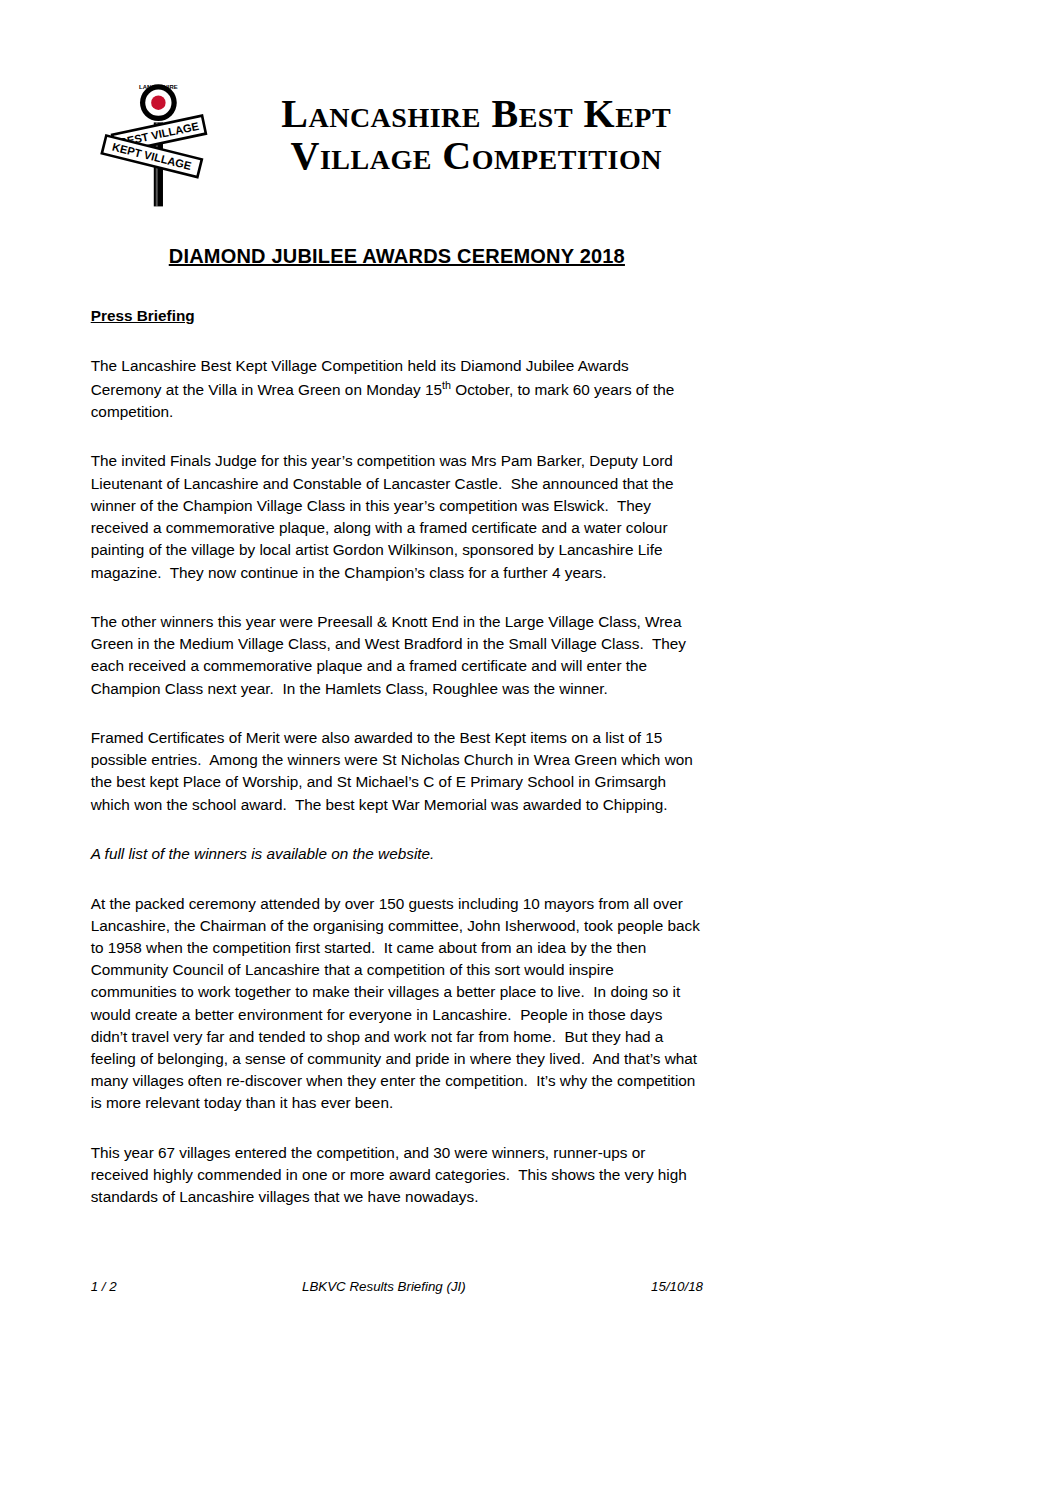LANCASHIRE BEST VILLAGE KEPT VILLAGE
Lancashire Best Kept Village Competition
DIAMOND JUBILEE AWARDS CEREMONY 2018
Press Briefing
The Lancashire Best Kept Village Competition held its Diamond Jubilee Awards Ceremony at the Villa in Wrea Green on Monday 15th October, to mark 60 years of the competition.
The invited Finals Judge for this year’s competition was Mrs Pam Barker, Deputy Lord Lieutenant of Lancashire and Constable of Lancaster Castle. She announced that the winner of the Champion Village Class in this year’s competition was Elswick. They received a commemorative plaque, along with a framed certificate and a water colour painting of the village by local artist Gordon Wilkinson, sponsored by Lancashire Life magazine. They now continue in the Champion’s class for a further 4 years.
The other winners this year were Preesall & Knott End in the Large Village Class, Wrea Green in the Medium Village Class, and West Bradford in the Small Village Class. They each received a commemorative plaque and a framed certificate and will enter the Champion Class next year. In the Hamlets Class, Roughlee was the winner.
Framed Certificates of Merit were also awarded to the Best Kept items on a list of 15 possible entries. Among the winners were St Nicholas Church in Wrea Green which won the best kept Place of Worship, and St Michael’s C of E Primary School in Grimsargh which won the school award. The best kept War Memorial was awarded to Chipping.
A full list of the winners is available on the website.
At the packed ceremony attended by over 150 guests including 10 mayors from all over Lancashire, the Chairman of the organising committee, John Isherwood, took people back to 1958 when the competition first started. It came about from an idea by the then Community Council of Lancashire that a competition of this sort would inspire communities to work together to make their villages a better place to live. In doing so it would create a better environment for everyone in Lancashire. People in those days didn’t travel very far and tended to shop and work not far from home. But they had a feeling of belonging, a sense of community and pride in where they lived. And that’s what many villages often re-discover when they enter the competition. It’s why the competition is more relevant today than it has ever been.
This year 67 villages entered the competition, and 30 were winners, runner-ups or received highly commended in one or more award categories. This shows the very high standards of Lancashire villages that we have nowadays.
1 / 2
LBKVC Results Briefing (JI)
15/10/18